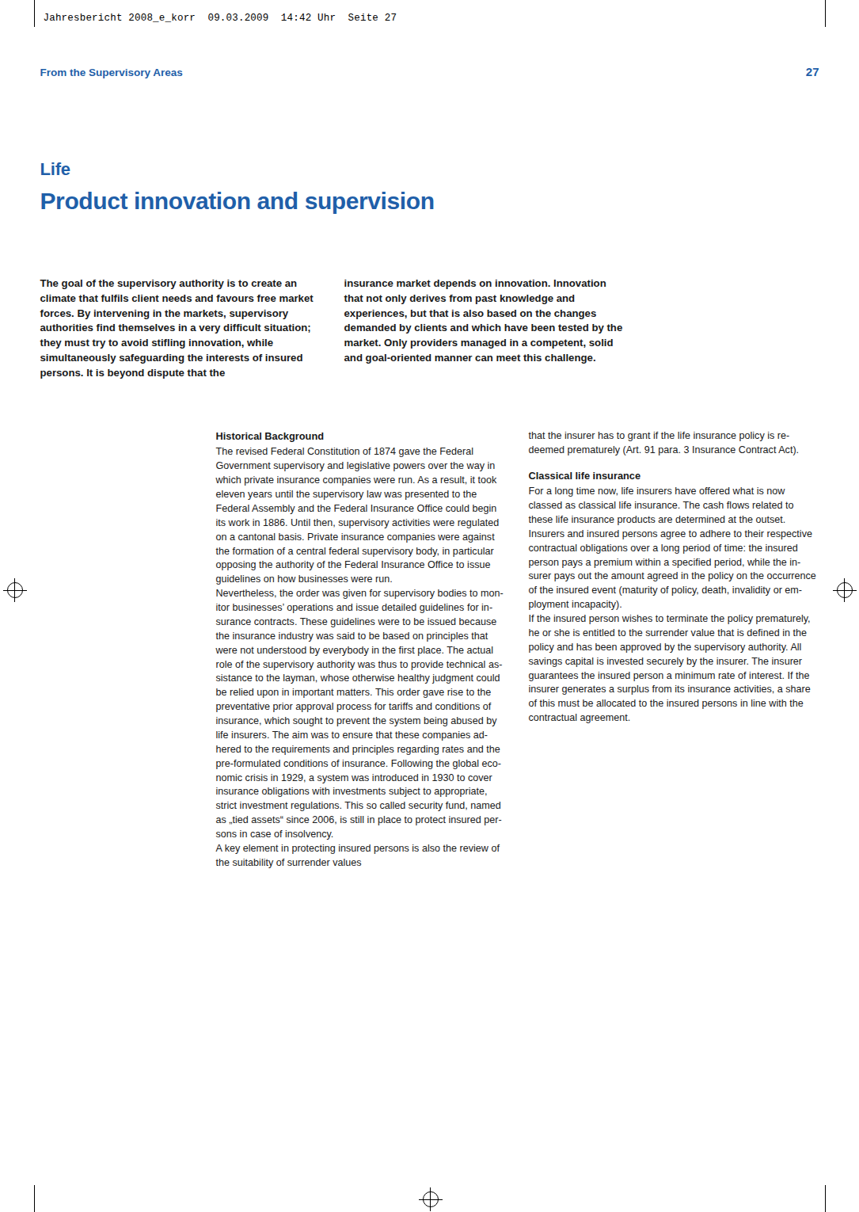Jahresbericht 2008_e_korr 09.03.2009 14:42 Uhr Seite 27
From the Supervisory Areas 27
Life
Product innovation and supervision
The goal of the supervisory authority is to create an climate that fulfils client needs and favours free market forces. By intervening in the markets, supervisory authorities find themselves in a very difficult situation; they must try to avoid stifling innovation, while simultaneously safeguarding the interests of insured persons. It is beyond dispute that the
insurance market depends on innovation. Innovation that not only derives from past knowledge and experiences, but that is also based on the changes demanded by clients and which have been tested by the market. Only providers managed in a competent, solid and goal-oriented manner can meet this challenge.
Historical Background
The revised Federal Constitution of 1874 gave the Federal Government supervisory and legislative powers over the way in which private insurance companies were run. As a result, it took eleven years until the supervisory law was presented to the Federal Assembly and the Federal Insurance Office could begin its work in 1886. Until then, supervisory activities were regulated on a cantonal basis. Private insurance companies were against the formation of a central federal supervisory body, in particular opposing the authority of the Federal Insurance Office to issue guidelines on how businesses were run.
Nevertheless, the order was given for supervisory bodies to monitor businesses’ operations and issue detailed guidelines for insurance contracts. These guidelines were to be issued because the insurance industry was said to be based on principles that were not understood by everybody in the first place. The actual role of the supervisory authority was thus to provide technical assistance to the layman, whose otherwise healthy judgment could be relied upon in important matters. This order gave rise to the preventative prior approval process for tariffs and conditions of insurance, which sought to prevent the system being abused by life insurers. The aim was to ensure that these companies adhered to the requirements and principles regarding rates and the pre-formulated conditions of insurance. Following the global economic crisis in 1929, a system was introduced in 1930 to cover insurance obligations with investments subject to appropriate, strict investment regulations. This so called security fund, named as „tied assets“ since 2006, is still in place to protect insured persons in case of insolvency.
A key element in protecting insured persons is also the review of the suitability of surrender values
that the insurer has to grant if the life insurance policy is redeemed prematurely (Art. 91 para. 3 Insurance Contract Act).
Classical life insurance
For a long time now, life insurers have offered what is now classed as classical life insurance. The cash flows related to these life insurance products are determined at the outset. Insurers and insured persons agree to adhere to their respective contractual obligations over a long period of time: the insured person pays a premium within a specified period, while the insurer pays out the amount agreed in the policy on the occurrence of the insured event (maturity of policy, death, invalidity or employment incapacity).
If the insured person wishes to terminate the policy prematurely, he or she is entitled to the surrender value that is defined in the policy and has been approved by the supervisory authority. All savings capital is invested securely by the insurer. The insurer guarantees the insured person a minimum rate of interest. If the insurer generates a surplus from its insurance activities, a share of this must be allocated to the insured persons in line with the contractual agreement.